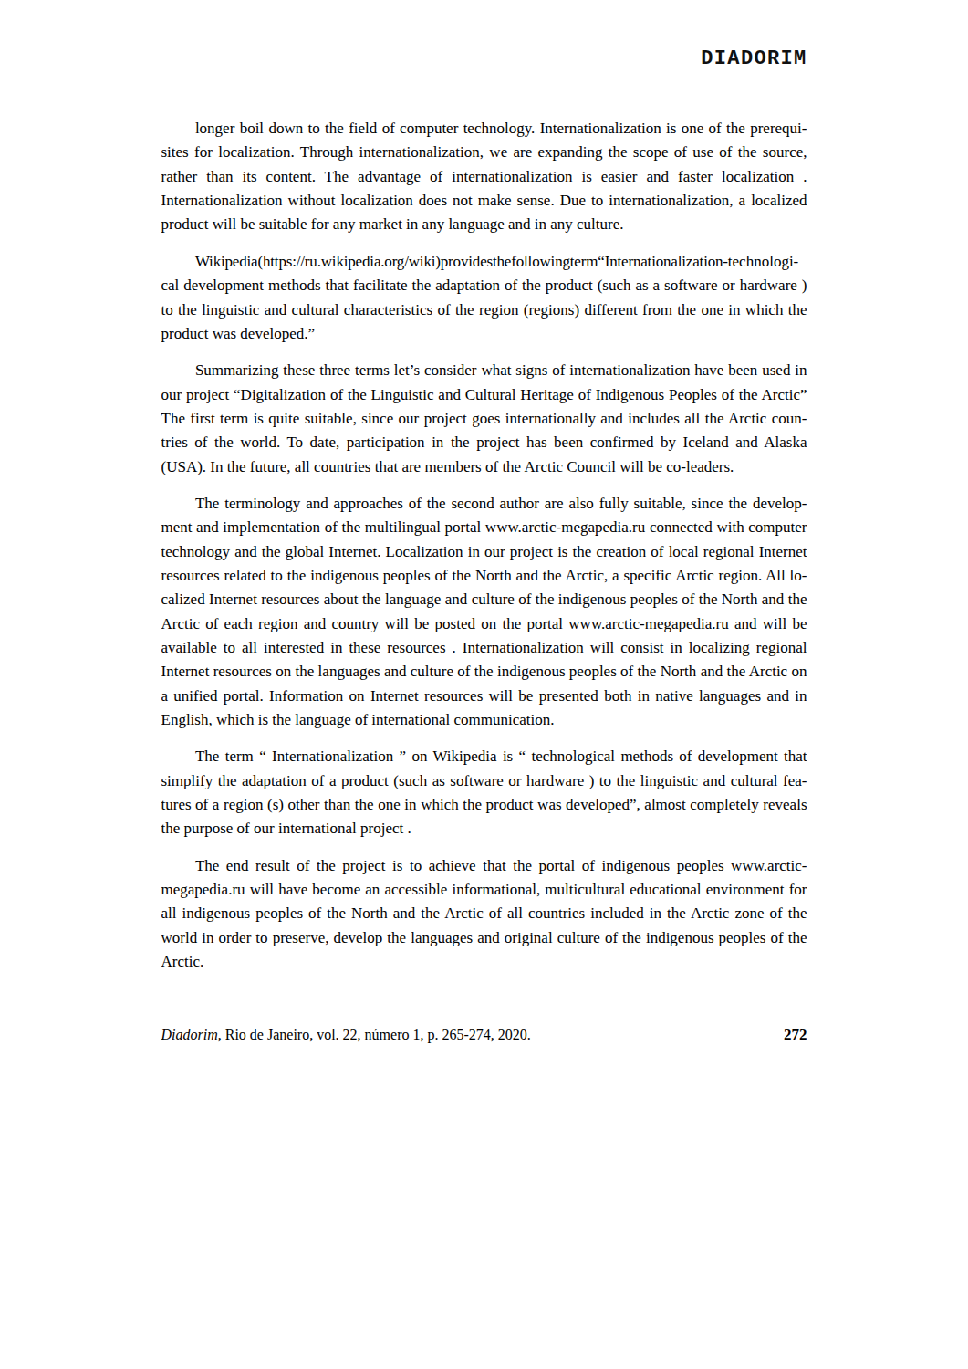DIADORIM
longer boil down to the field of computer technology. Internationalization is one of the prerequisites for localization. Through internationalization, we are expanding the scope of use of the source, rather than its content. The advantage of internationalization is easier and faster localization . Internationalization without localization does not make sense. Due to internationalization, a localized product will be suitable for any market in any language and in any culture.
Wikipedia(https://ru.wikipedia.org/wiki)providesthefollowingterm“Internationalization-technological development methods that facilitate the adaptation of the product (such as a software or hardware ) to the linguistic and cultural characteristics of the region (regions) different from the one in which the product was developed.”
Summarizing these three terms let’s consider what signs of internationalization have been used in our project “Digitalization of the Linguistic and Cultural Heritage of Indigenous Peoples of the Arctic” The first term is quite suitable, since our project goes internationally and includes all the Arctic countries of the world. To date, participation in the project has been confirmed by Iceland and Alaska (USA). In the future, all countries that are members of the Arctic Council will be co-leaders.
The terminology and approaches of the second author are also fully suitable, since the development and implementation of the multilingual portal www.arctic-megapedia.ru connected with computer technology and the global Internet. Localization in our project is the creation of local regional Internet resources related to the indigenous peoples of the North and the Arctic, a specific Arctic region. All localized Internet resources about the language and culture of the indigenous peoples of the North and the Arctic of each region and country will be posted on the portal www.arctic-megapedia.ru and will be available to all interested in these resources . Internationalization will consist in localizing regional Internet resources on the languages and culture of the indigenous peoples of the North and the Arctic on a unified portal. Information on Internet resources will be presented both in native languages and in English, which is the language of international communication.
The term “ Internationalization ” on Wikipedia is “ technological methods of development that simplify the adaptation of a product (such as software or hardware ) to the linguistic and cultural features of a region (s) other than the one in which the product was developed”, almost completely reveals the purpose of our international project .
The end result of the project is to achieve that the portal of indigenous peoples www.arctic-megapedia.ru will have become an accessible informational, multicultural educational environment for all indigenous peoples of the North and the Arctic of all countries included in the Arctic zone of the world in order to preserve, develop the languages and original culture of the indigenous peoples of the Arctic.
Diadorim, Rio de Janeiro, vol. 22, número 1, p. 265-274, 2020. 272